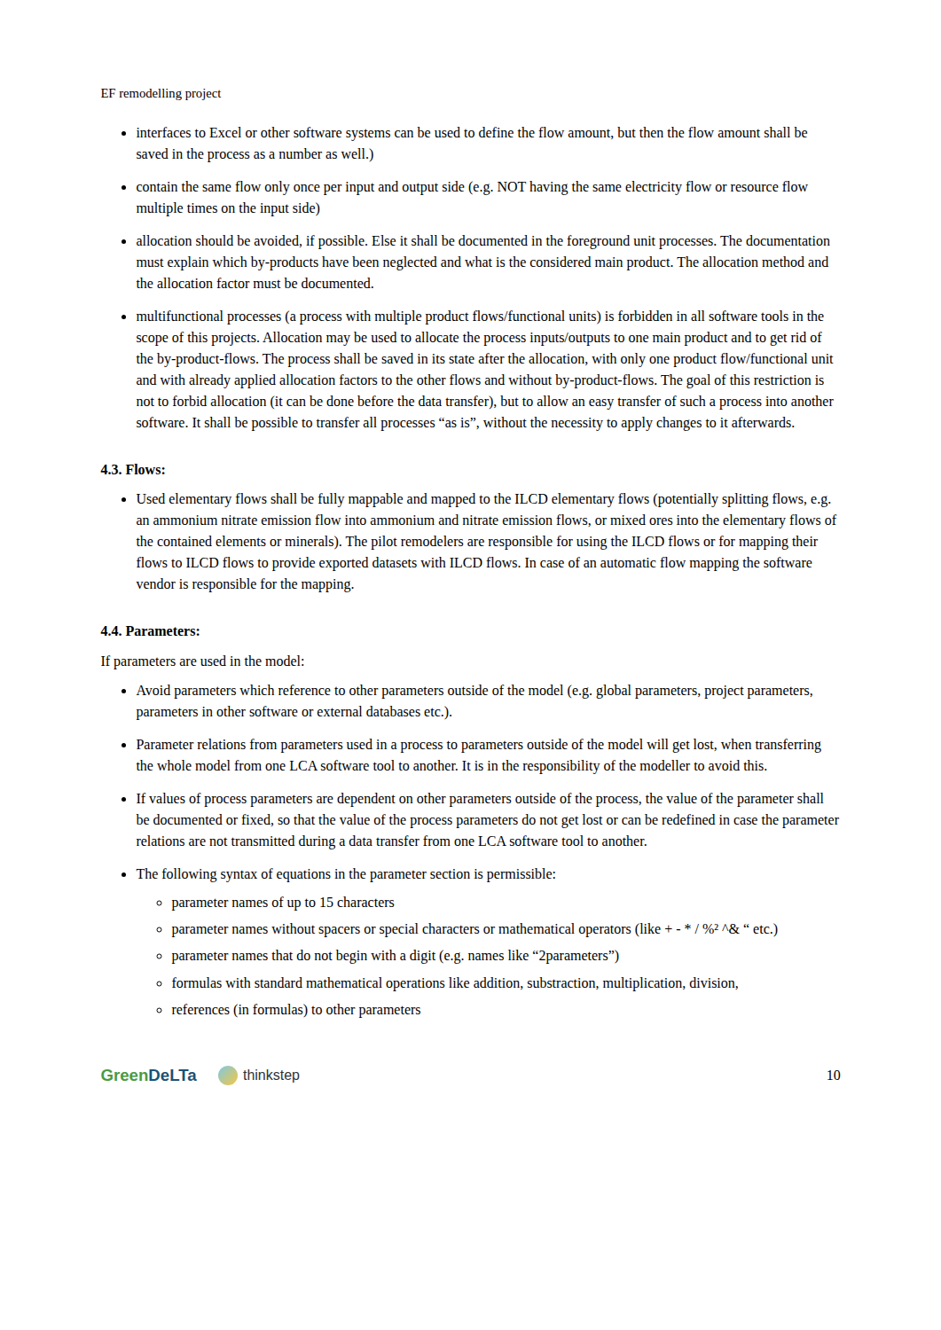EF remodelling project
interfaces to Excel or other software systems can be used to define the flow amount, but then the flow amount shall be saved in the process as a number as well.)
contain the same flow only once per input and output side (e.g. NOT having the same electricity flow or resource flow multiple times on the input side)
allocation should be avoided, if possible. Else it shall be documented in the foreground unit processes. The documentation must explain which by-products have been neglected and what is the considered main product. The allocation method and the allocation factor must be documented.
multifunctional processes (a process with multiple product flows/functional units) is forbidden in all software tools in the scope of this projects. Allocation may be used to allocate the process inputs/outputs to one main product and to get rid of the by-product-flows. The process shall be saved in its state after the allocation, with only one product flow/functional unit and with already applied allocation factors to the other flows and without by-product-flows. The goal of this restriction is not to forbid allocation (it can be done before the data transfer), but to allow an easy transfer of such a process into another software. It shall be possible to transfer all processes “as is”, without the necessity to apply changes to it afterwards.
4.3. Flows:
Used elementary flows shall be fully mappable and mapped to the ILCD elementary flows (potentially splitting flows, e.g. an ammonium nitrate emission flow into ammonium and nitrate emission flows, or mixed ores into the elementary flows of the contained elements or minerals). The pilot remodelers are responsible for using the ILCD flows or for mapping their flows to ILCD flows to provide exported datasets with ILCD flows. In case of an automatic flow mapping the software vendor is responsible for the mapping.
4.4. Parameters:
If parameters are used in the model:
Avoid parameters which reference to other parameters outside of the model (e.g. global parameters, project parameters, parameters in other software or external databases etc.).
Parameter relations from parameters used in a process to parameters outside of the model will get lost, when transferring the whole model from one LCA software tool to another. It is in the responsibility of the modeller to avoid this.
If values of process parameters are dependent on other parameters outside of the process, the value of the parameter shall be documented or fixed, so that the value of the process parameters do not get lost or can be redefined in case the parameter relations are not transmitted during a data transfer from one LCA software tool to another.
The following syntax of equations in the parameter section is permissible:
parameter names of up to 15 characters
parameter names without spacers or special characters or mathematical operators (like + - * / %² ^& “ etc.)
parameter names that do not begin with a digit (e.g. names like “2parameters”)
formulas with standard mathematical operations like addition, substraction, multiplication, division,
references (in formulas) to other parameters
Green DeLTa thinkstep
10